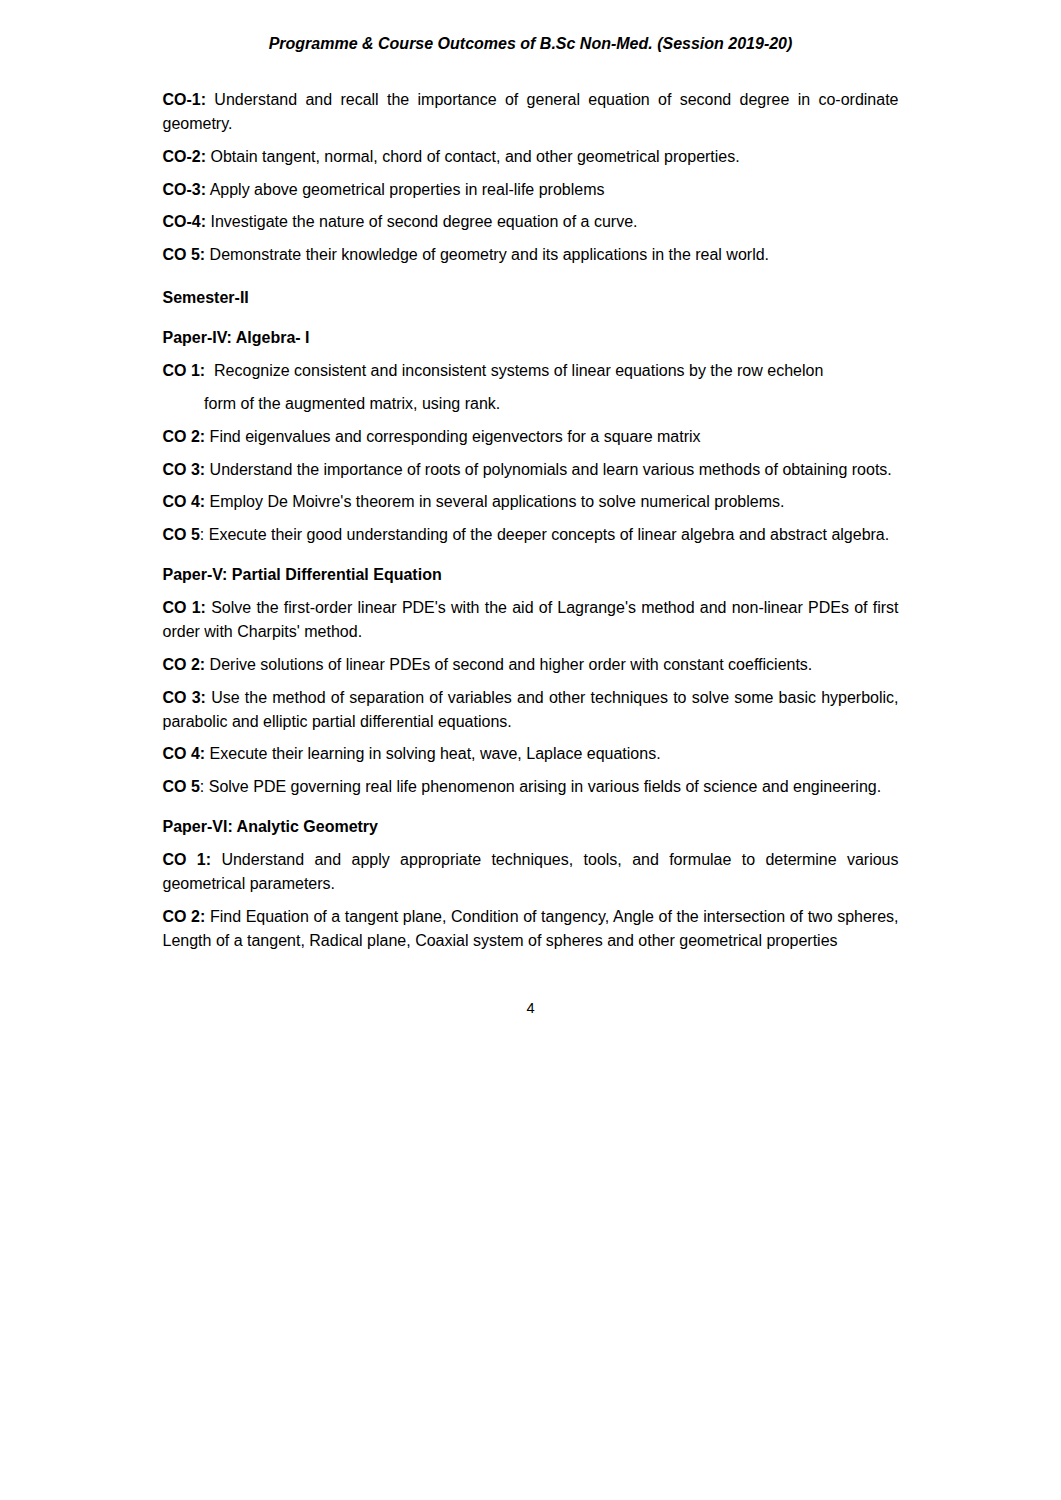Programme & Course Outcomes of B.Sc Non-Med. (Session 2019-20)
CO-1: Understand and recall the importance of general equation of second degree in co-ordinate geometry.
CO-2: Obtain tangent, normal, chord of contact, and other geometrical properties.
CO-3: Apply above geometrical properties in real-life problems
CO-4: Investigate the nature of second degree equation of a curve.
CO 5: Demonstrate their knowledge of geometry and its applications in the real world.
Semester-II
Paper-IV: Algebra- I
CO 1: Recognize consistent and inconsistent systems of linear equations by the row echelon
form of the augmented matrix, using rank.
CO 2: Find eigenvalues and corresponding eigenvectors for a square matrix
CO 3: Understand the importance of roots of polynomials and learn various methods of obtaining roots.
CO 4: Employ De Moivre's theorem in several applications to solve numerical problems.
CO 5: Execute their good understanding of the deeper concepts of linear algebra and abstract algebra.
Paper-V: Partial Differential Equation
CO 1: Solve the first-order linear PDE's with the aid of Lagrange's method and non-linear PDEs of first order with Charpits' method.
CO 2: Derive solutions of linear PDEs of second and higher order with constant coefficients.
CO 3: Use the method of separation of variables and other techniques to solve some basic hyperbolic, parabolic and elliptic partial differential equations.
CO 4: Execute their learning in solving heat, wave, Laplace equations.
CO 5: Solve PDE governing real life phenomenon arising in various fields of science and engineering.
Paper-VI: Analytic Geometry
CO 1: Understand and apply appropriate techniques, tools, and formulae to determine various geometrical parameters.
CO 2: Find Equation of a tangent plane, Condition of tangency, Angle of the intersection of two spheres, Length of a tangent, Radical plane, Coaxial system of spheres and other geometrical properties
4